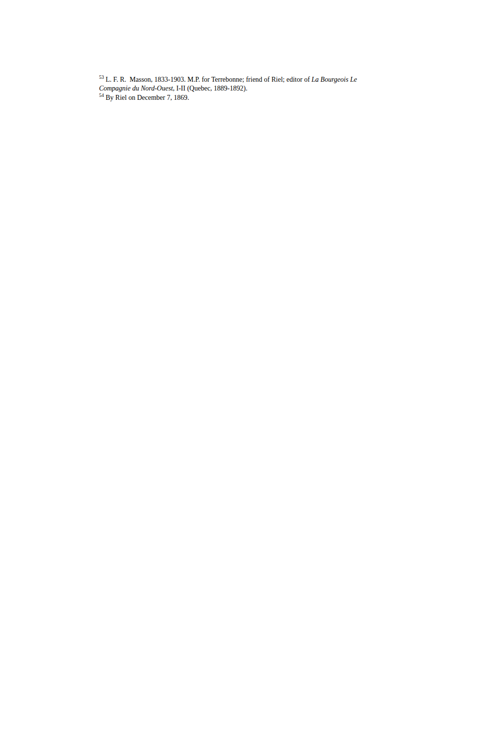53 L. F. R. Masson, 1833-1903. M.P. for Terrebonne; friend of Riel; editor of La Bourgeois Le Compagnie du Nord-Ouest, I-II (Quebec, 1889-1892).
54 By Riel on December 7, 1869.